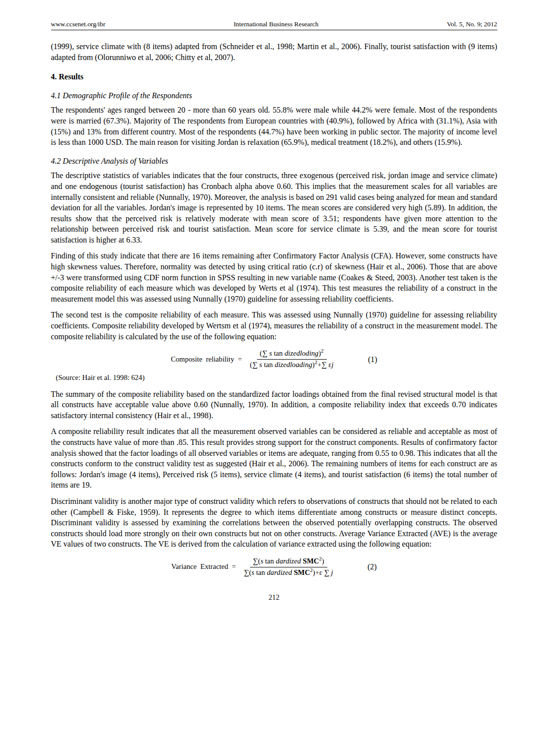www.ccsenet.org/ibr International Business Research Vol. 5, No. 9; 2012
(1999), service climate with (8 items) adapted from (Schneider et al., 1998; Martin et al., 2006). Finally, tourist satisfaction with (9 items) adapted from (Olorunniwo et al, 2006; Chitty et al, 2007).
4. Results
4.1 Demographic Profile of the Respondents
The respondents' ages ranged between 20 - more than 60 years old. 55.8% were male while 44.2% were female. Most of the respondents were is married (67.3%). Majority of The respondents from European countries with (40.9%), followed by Africa with (31.1%), Asia with (15%) and 13% from different country. Most of the respondents (44.7%) have been working in public sector. The majority of income level is less than 1000 USD. The main reason for visiting Jordan is relaxation (65.9%), medical treatment (18.2%), and others (15.9%).
4.2 Descriptive Analysis of Variables
The descriptive statistics of variables indicates that the four constructs, three exogenous (perceived risk, jordan image and service climate) and one endogenous (tourist satisfaction) has Cronbach alpha above 0.60. This implies that the measurement scales for all variables are internally consistent and reliable (Nunnally, 1970). Moreover, the analysis is based on 291 valid cases being analyzed for mean and standard deviation for all the variables. Jordan's image is represented by 10 items. The mean scores are considered very high (5.89). In addition, the results show that the perceived risk is relatively moderate with mean score of 3.51; respondents have given more attention to the relationship between perceived risk and tourist satisfaction. Mean score for service climate is 5.39, and the mean score for tourist satisfaction is higher at 6.33.
Finding of this study indicate that there are 16 items remaining after Confirmatory Factor Analysis (CFA). However, some constructs have high skewness values. Therefore, normality was detected by using critical ratio (c.r) of skewness (Hair et al., 2006). Those that are above +/-3 were transformed using CDF norm function in SPSS resulting in new variable name (Coakes & Steed, 2003). Another test taken is the composite reliability of each measure which was developed by Werts et al (1974). This test measures the reliability of a construct in the measurement model this was assessed using Nunnally (1970) guideline for assessing reliability coefficients.
The second test is the composite reliability of each measure. This was assessed using Nunnally (1970) guideline for assessing reliability coefficients. Composite reliability developed by Wertsm et al (1974), measures the reliability of a construct in the measurement model. The composite reliability is calculated by the use of the following equation:
Composite reliability = (∑ s tan dizedloding)2 (∑ s tan dizedloading)2+∑ εj
(1)
(Source: Hair et al. 1998: 624)
The summary of the composite reliability based on the standardized factor loadings obtained from the final revised structural model is that all constructs have acceptable value above 0.60 (Nunnally, 1970). In addition, a composite reliability index that exceeds 0.70 indicates satisfactory internal consistency (Hair et al., 1998).
A composite reliability result indicates that all the measurement observed variables can be considered as reliable and acceptable as most of the constructs have value of more than .85. This result provides strong support for the construct components. Results of confirmatory factor analysis showed that the factor loadings of all observed variables or items are adequate, ranging from 0.55 to 0.98. This indicates that all the constructs conform to the construct validity test as suggested (Hair et al., 2006). The remaining numbers of items for each construct are as follows: Jordan's image (4 items), Perceived risk (5 items), service climate (4 items), and tourist satisfaction (6 items) the total number of items are 19.
Discriminant validity is another major type of construct validity which refers to observations of constructs that should not be related to each other (Campbell & Fiske, 1959). It represents the degree to which items differentiate among constructs or measure distinct concepts. Discriminant validity is assessed by examining the correlations between the observed potentially overlapping constructs. The observed constructs should load more strongly on their own constructs but not on other constructs. Average Variance Extracted (AVE) is the average VE values of two constructs. The VE is derived from the calculation of variance extracted using the following equation:
Variance Extracted = ∑(s tan dardized SMC2) ∑(s tan dardized SMC2)+ε ∑ j
(2)
212